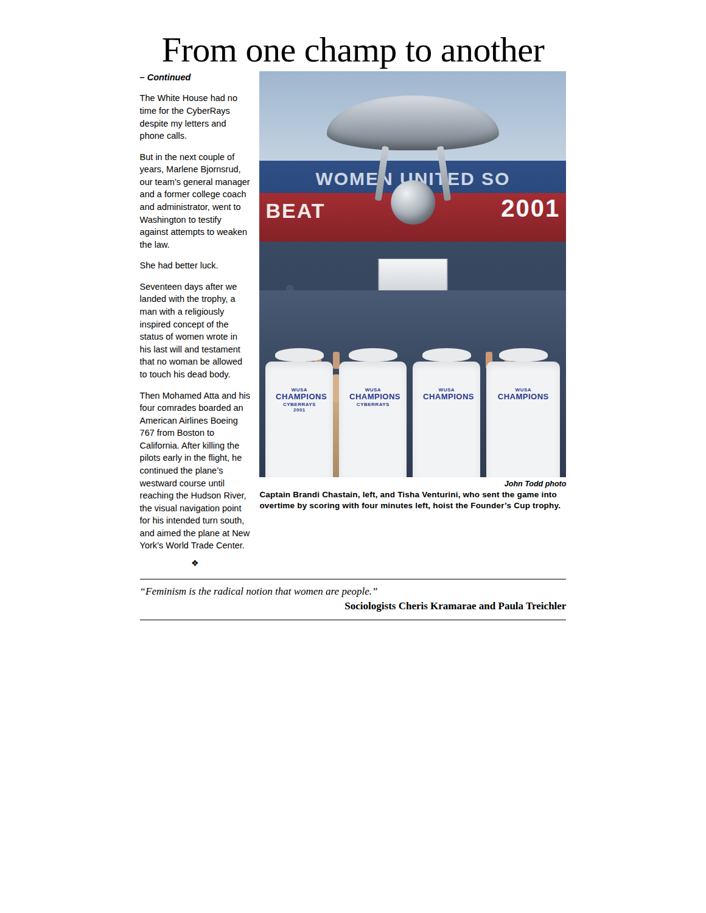From one champ to another
– Continued
The White House had no time for the CyberRays despite my letters and phone calls.
But in the next couple of years, Marlene Bjornsrud, our team’s general manager and a former college coach and administrator, went to Washington to testify against attempts to weaken the law.
She had better luck.
Seventeen days after we landed with the trophy, a man with a religiously inspired concept of the status of women wrote in his last will and testament that no woman be allowed to touch his dead body.
Then Mohamed Atta and his four comrades boarded an American Airlines Boeing 767 from Boston to California. After killing the pilots early in the flight, he continued the plane’s westward course until reaching the Hudson River, the visual navigation point for his intended turn south, and aimed the plane at New York’s World Trade Center.
❖
WOMEN UNITED SO
BEAT
2001
WUSA CHAMPIONS CYBERRAYS 2001
WUSA CHAMPIONS CYBERRAYS
WUSA CHAMPIONS
WUSA CHAMPIONS
John Todd photo
Captain Brandi Chastain, left, and Tisha Venturini, who sent the game into overtime by scoring with four minutes left, hoist the Founder’s Cup trophy.
“Feminism is the radical notion that women are people.”
Sociologists Cheris Kramarae and Paula Treichler